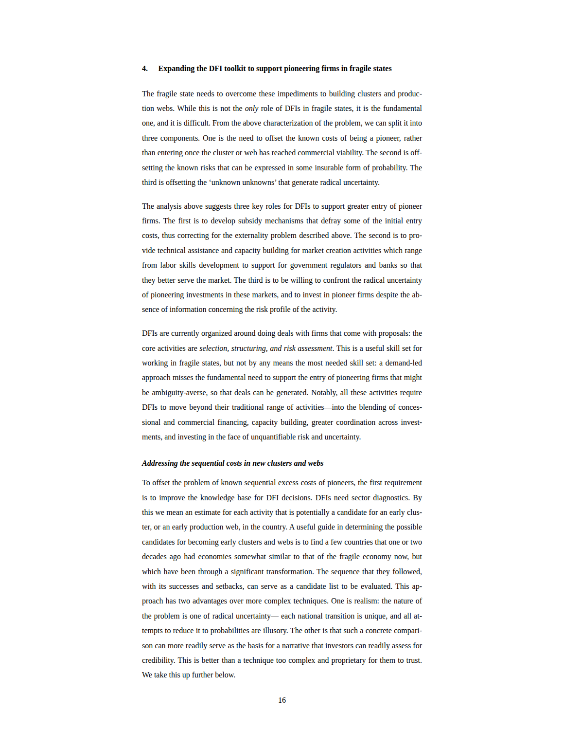4. Expanding the DFI toolkit to support pioneering firms in fragile states
The fragile state needs to overcome these impediments to building clusters and production webs. While this is not the only role of DFIs in fragile states, it is the fundamental one, and it is difficult. From the above characterization of the problem, we can split it into three components. One is the need to offset the known costs of being a pioneer, rather than entering once the cluster or web has reached commercial viability. The second is offsetting the known risks that can be expressed in some insurable form of probability. The third is offsetting the ‘unknown unknowns’ that generate radical uncertainty.
The analysis above suggests three key roles for DFIs to support greater entry of pioneer firms. The first is to develop subsidy mechanisms that defray some of the initial entry costs, thus correcting for the externality problem described above. The second is to provide technical assistance and capacity building for market creation activities which range from labor skills development to support for government regulators and banks so that they better serve the market. The third is to be willing to confront the radical uncertainty of pioneering investments in these markets, and to invest in pioneer firms despite the absence of information concerning the risk profile of the activity.
DFIs are currently organized around doing deals with firms that come with proposals: the core activities are selection, structuring, and risk assessment. This is a useful skill set for working in fragile states, but not by any means the most needed skill set: a demand-led approach misses the fundamental need to support the entry of pioneering firms that might be ambiguity-averse, so that deals can be generated. Notably, all these activities require DFIs to move beyond their traditional range of activities—into the blending of concessional and commercial financing, capacity building, greater coordination across investments, and investing in the face of unquantifiable risk and uncertainty.
Addressing the sequential costs in new clusters and webs
To offset the problem of known sequential excess costs of pioneers, the first requirement is to improve the knowledge base for DFI decisions. DFIs need sector diagnostics. By this we mean an estimate for each activity that is potentially a candidate for an early cluster, or an early production web, in the country. A useful guide in determining the possible candidates for becoming early clusters and webs is to find a few countries that one or two decades ago had economies somewhat similar to that of the fragile economy now, but which have been through a significant transformation. The sequence that they followed, with its successes and setbacks, can serve as a candidate list to be evaluated. This approach has two advantages over more complex techniques. One is realism: the nature of the problem is one of radical uncertainty— each national transition is unique, and all attempts to reduce it to probabilities are illusory. The other is that such a concrete comparison can more readily serve as the basis for a narrative that investors can readily assess for credibility. This is better than a technique too complex and proprietary for them to trust. We take this up further below.
16